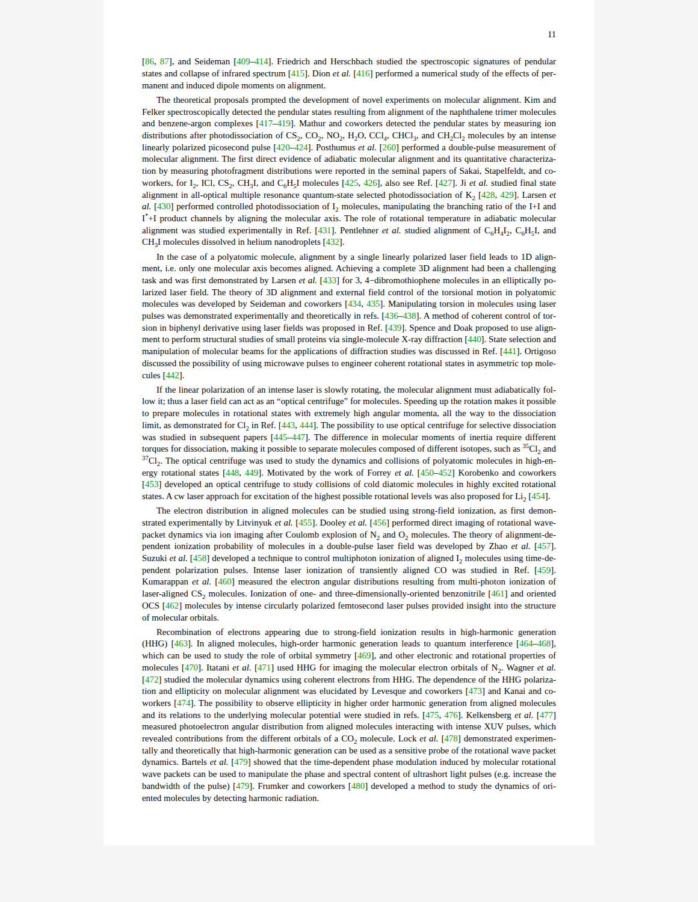11
[86, 87], and Seideman [409–414]. Friedrich and Herschbach studied the spectroscopic signatures of pendular states and collapse of infrared spectrum [415]. Dion et al. [416] performed a numerical study of the effects of permanent and induced dipole moments on alignment.
The theoretical proposals prompted the development of novel experiments on molecular alignment. Kim and Felker spectroscopically detected the pendular states resulting from alignment of the naphthalene trimer molecules and benzene-argon complexes [417–419]. Mathur and coworkers detected the pendular states by measuring ion distributions after photodissociation of CS2, CO2, NO2, H2O, CCl4, CHCl3, and CH2Cl2 molecules by an intense linearly polarized picosecond pulse [420–424]. Posthumus et al. [260] performed a double-pulse measurement of molecular alignment. The first direct evidence of adiabatic molecular alignment and its quantitative characterization by measuring photofragment distributions were reported in the seminal papers of Sakai, Stapelfeldt, and coworkers, for I2, ICl, CS2, CH3I, and C6H5I molecules [425, 426], also see Ref. [427]. Ji et al. studied final state alignment in all-optical multiple resonance quantum-state selected photodissociation of K2 [428, 429]. Larsen et al. [430] performed controlled photodissociation of I2 molecules, manipulating the branching ratio of the I+I and I*+I product channels by aligning the molecular axis. The role of rotational temperature in adiabatic molecular alignment was studied experimentally in Ref. [431]. Pentlehner et al. studied alignment of C6H4I2, C6H5I, and CH3I molecules dissolved in helium nanodroplets [432].
In the case of a polyatomic molecule, alignment by a single linearly polarized laser field leads to 1D alignment, i.e. only one molecular axis becomes aligned. Achieving a complete 3D alignment had been a challenging task and was first demonstrated by Larsen et al. [433] for 3, 4−dibromothiophene molecules in an elliptically polarized laser field. The theory of 3D alignment and external field control of the torsional motion in polyatomic molecules was developed by Seideman and coworkers [434, 435]. Manipulating torsion in molecules using laser pulses was demonstrated experimentally and theoretically in refs. [436–438]. A method of coherent control of torsion in biphenyl derivative using laser fields was proposed in Ref. [439]. Spence and Doak proposed to use alignment to perform structural studies of small proteins via single-molecule X-ray diffraction [440]. State selection and manipulation of molecular beams for the applications of diffraction studies was discussed in Ref. [441]. Ortigoso discussed the possibility of using microwave pulses to engineer coherent rotational states in asymmetric top molecules [442].
If the linear polarization of an intense laser is slowly rotating, the molecular alignment must adiabatically follow it; thus a laser field can act as an “optical centrifuge” for molecules. Speeding up the rotation makes it possible to prepare molecules in rotational states with extremely high angular momenta, all the way to the dissociation limit, as demonstrated for Cl2 in Ref. [443, 444]. The possibility to use optical centrifuge for selective dissociation was studied in subsequent papers [445–447]. The difference in molecular moments of inertia require different torques for dissociation, making it possible to separate molecules composed of different isotopes, such as 35Cl2 and 37Cl2. The optical centrifuge was used to study the dynamics and collisions of polyatomic molecules in high-energy rotational states [448, 449]. Motivated by the work of Forrey et al. [450–452] Korobenko and coworkers [453] developed an optical centrifuge to study collisions of cold diatomic molecules in highly excited rotational states. A cw laser approach for excitation of the highest possible rotational levels was also proposed for Li2 [454].
The electron distribution in aligned molecules can be studied using strong-field ionization, as first demonstrated experimentally by Litvinyuk et al. [455]. Dooley et al. [456] performed direct imaging of rotational wave-packet dynamics via ion imaging after Coulomb explosion of N2 and O2 molecules. The theory of alignment-dependent ionization probability of molecules in a double-pulse laser field was developed by Zhao et al. [457]. Suzuki et al. [458] developed a technique to control multiphoton ionization of aligned I2 molecules using time-dependent polarization pulses. Intense laser ionization of transiently aligned CO was studied in Ref. [459]. Kumarappan et al. [460] measured the electron angular distributions resulting from multi-photon ionization of laser-aligned CS2 molecules. Ionization of one- and three-dimensionally-oriented benzonitrile [461] and oriented OCS [462] molecules by intense circularly polarized femtosecond laser pulses provided insight into the structure of molecular orbitals.
Recombination of electrons appearing due to strong-field ionization results in high-harmonic generation (HHG) [463]. In aligned molecules, high-order harmonic generation leads to quantum interference [464–468], which can be used to study the role of orbital symmetry [469], and other electronic and rotational properties of molecules [470]. Itatani et al. [471] used HHG for imaging the molecular electron orbitals of N2. Wagner et al. [472] studied the molecular dynamics using coherent electrons from HHG. The dependence of the HHG polarization and ellipticity on molecular alignment was elucidated by Levesque and coworkers [473] and Kanai and coworkers [474]. The possibility to observe ellipticity in higher order harmonic generation from aligned molecules and its relations to the underlying molecular potential were studied in refs. [475, 476]. Kelkensberg et al. [477] measured photoelectron angular distribution from aligned molecules interacting with intense XUV pulses, which revealed contributions from the different orbitals of a CO2 molecule. Lock et al. [478] demonstrated experimentally and theoretically that high-harmonic generation can be used as a sensitive probe of the rotational wave packet dynamics. Bartels et al. [479] showed that the time-dependent phase modulation induced by molecular rotational wave packets can be used to manipulate the phase and spectral content of ultrashort light pulses (e.g. increase the bandwidth of the pulse) [479]. Frumker and coworkers [480] developed a method to study the dynamics of oriented molecules by detecting harmonic radiation.